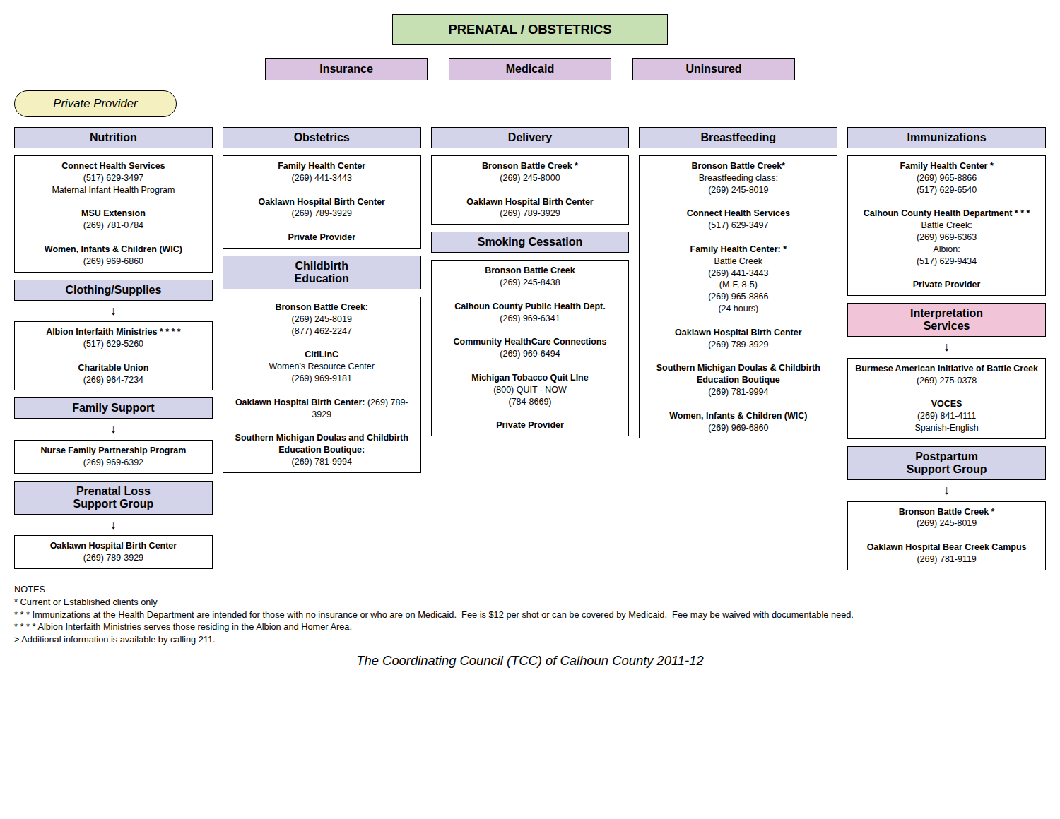PRENATAL / OBSTETRICS
Insurance
Medicaid
Uninsured
Private Provider
Nutrition
Connect Health Services
(517) 629-3497
Maternal Infant Health Program
MSU Extension
(269) 781-0784
Women, Infants & Children (WIC)
(269) 969-6860
Clothing/Supplies
↓
Albion Interfaith Ministries * * * *
(517) 629-5260
Charitable Union
(269) 964-7234
Family Support
↓
Nurse Family Partnership Program
(269) 969-6392
Prenatal Loss
Support Group
↓
Oaklawn Hospital Birth Center
(269) 789-3929
Obstetrics
Family Health Center
(269) 441-3443
Oaklawn Hospital Birth Center
(269) 789-3929
Private Provider
Childbirth
Education
Bronson Battle Creek:
(269) 245-8019
(877) 462-2247
CitiLinC
Women’s Resource Center
(269) 969-9181
Oaklawn Hospital Birth Center: (269) 789-3929
Southern Michigan Doulas and Childbirth Education Boutique:
(269) 781-9994
Delivery
Bronson Battle Creek *
(269) 245-8000
Oaklawn Hospital Birth Center
(269) 789-3929
Smoking Cessation
Bronson Battle Creek
(269) 245-8438
Calhoun County Public Health Dept.
(269) 969-6341
Community HealthCare Connections
(269) 969-6494
Michigan Tobacco Quit LIne
(800) QUIT - NOW
(784-8669)
Private Provider
Breastfeeding
Bronson Battle Creek*
Breastfeeding class:
(269) 245-8019
Connect Health Services
(517) 629-3497
Family Health Center: *
Battle Creek
(269) 441-3443
(M-F, 8-5)
(269) 965-8866
(24 hours)
Oaklawn Hospital Birth Center
(269) 789-3929
Southern Michigan Doulas & Childbirth Education Boutique
(269) 781-9994
Women, Infants & Children (WIC)
(269) 969-6860
Immunizations
Family Health Center *
(269) 965-8866
(517) 629-6540
Calhoun County Health Department * * *
Battle Creek:
(269) 969-6363
Albion:
(517) 629-9434
Private Provider
Interpretation
Services
↓
Burmese American Initiative of Battle Creek
(269) 275-0378
VOCES
(269) 841-4111
Spanish-English
Postpartum
Support Group
↓
Bronson Battle Creek *
(269) 245-8019
Oaklawn Hospital Bear Creek Campus
(269) 781-9119
NOTES
* Current or Established clients only
* * * Immunizations at the Health Department are intended for those with no insurance or who are on Medicaid. Fee is $12 per shot or can be covered by Medicaid. Fee may be waived with documentable need.
* * * * Albion Interfaith Ministries serves those residing in the Albion and Homer Area.
> Additional information is available by calling 211.
The Coordinating Council (TCC) of Calhoun County 2011-12